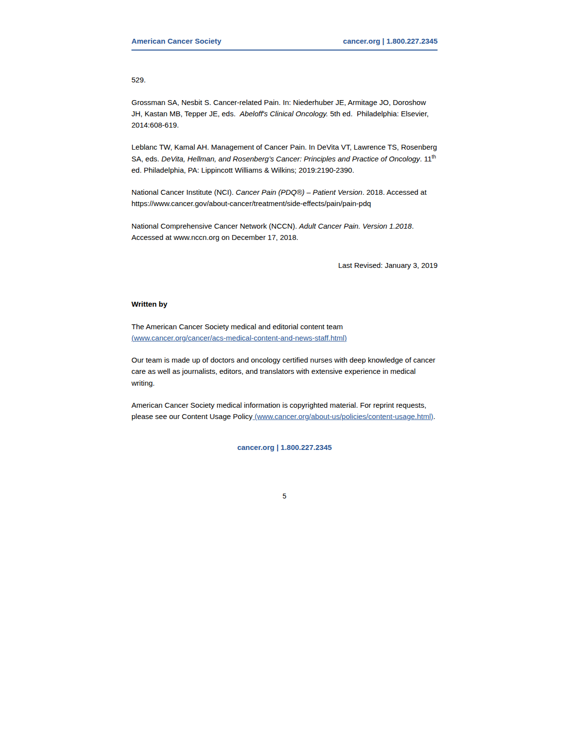American Cancer Society cancer.org | 1.800.227.2345
529.
Grossman SA, Nesbit S. Cancer-related Pain. In: Niederhuber JE, Armitage JO, Doroshow JH, Kastan MB, Tepper JE, eds. Abeloff's Clinical Oncology. 5th ed. Philadelphia: Elsevier, 2014:608-619.
Leblanc TW, Kamal AH. Management of Cancer Pain. In DeVita VT, Lawrence TS, Rosenberg SA, eds. DeVita, Hellman, and Rosenberg’s Cancer: Principles and Practice of Oncology. 11th ed. Philadelphia, PA: Lippincott Williams & Wilkins; 2019:2190-2390.
National Cancer Institute (NCI). Cancer Pain (PDQ®) – Patient Version. 2018. Accessed at https://www.cancer.gov/about-cancer/treatment/side-effects/pain/pain-pdq
National Comprehensive Cancer Network (NCCN). Adult Cancer Pain. Version 1.2018. Accessed at www.nccn.org on December 17, 2018.
Last Revised: January 3, 2019
Written by
The American Cancer Society medical and editorial content team
(www.cancer.org/cancer/acs-medical-content-and-news-staff.html)
Our team is made up of doctors and oncology certified nurses with deep knowledge of cancer care as well as journalists, editors, and translators with extensive experience in medical writing.
American Cancer Society medical information is copyrighted material. For reprint requests, please see our Content Usage Policy (www.cancer.org/about-us/policies/content-usage.html).
cancer.org | 1.800.227.2345
5